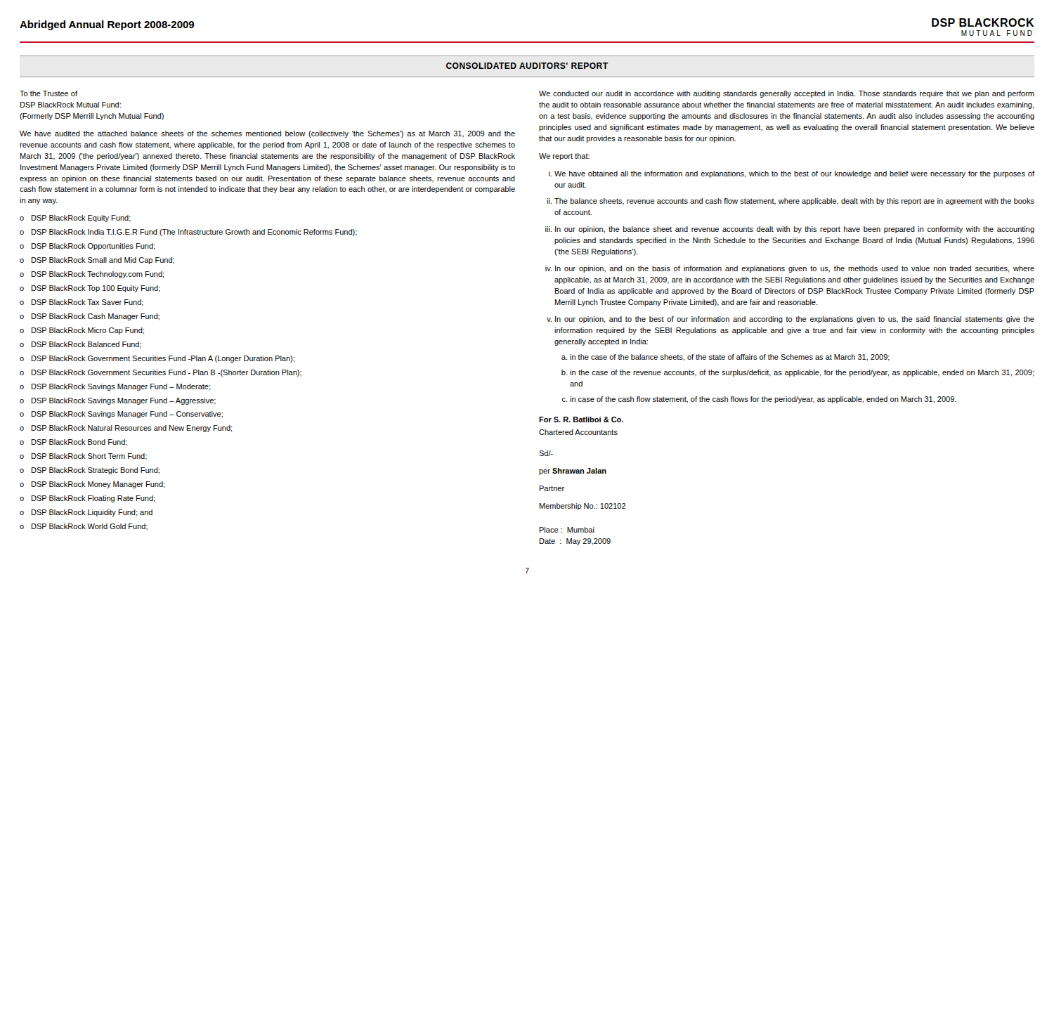Abridged Annual Report 2008-2009
DSP BLACKROCK
MUTUAL FUND
CONSOLIDATED AUDITORS' REPORT
To the Trustee of
DSP BlackRock Mutual Fund:
(Formerly DSP Merrill Lynch Mutual Fund)
We have audited the attached balance sheets of the schemes mentioned below (collectively 'the Schemes') as at March 31, 2009 and the revenue accounts and cash flow statement, where applicable, for the period from April 1, 2008 or date of launch of the respective schemes to March 31, 2009 ('the period/year') annexed thereto. These financial statements are the responsibility of the management of DSP BlackRock Investment Managers Private Limited (formerly DSP Merrill Lynch Fund Managers Limited), the Schemes' asset manager. Our responsibility is to express an opinion on these financial statements based on our audit. Presentation of these separate balance sheets, revenue accounts and cash flow statement in a columnar form is not intended to indicate that they bear any relation to each other, or are interdependent or comparable in any way.
DSP BlackRock Equity Fund;
DSP BlackRock India T.I.G.E.R Fund (The Infrastructure Growth and Economic Reforms Fund);
DSP BlackRock Opportunities Fund;
DSP BlackRock Small and Mid Cap Fund;
DSP BlackRock Technology.com Fund;
DSP BlackRock Top 100 Equity Fund;
DSP BlackRock Tax Saver Fund;
DSP BlackRock Cash Manager Fund;
DSP BlackRock Micro Cap Fund;
DSP BlackRock Balanced Fund;
DSP BlackRock Government Securities Fund -Plan A (Longer Duration Plan);
DSP BlackRock Government Securities Fund - Plan B -(Shorter Duration Plan);
DSP BlackRock Savings Manager Fund – Moderate;
DSP BlackRock Savings Manager Fund – Aggressive;
DSP BlackRock Savings Manager Fund – Conservative;
DSP BlackRock Natural Resources and New Energy Fund;
DSP BlackRock Bond Fund;
DSP BlackRock Short Term Fund;
DSP BlackRock Strategic Bond Fund;
DSP BlackRock Money Manager Fund;
DSP BlackRock Floating Rate Fund;
DSP BlackRock Liquidity Fund; and
DSP BlackRock World Gold Fund;
We conducted our audit in accordance with auditing standards generally accepted in India. Those standards require that we plan and perform the audit to obtain reasonable assurance about whether the financial statements are free of material misstatement. An audit includes examining, on a test basis, evidence supporting the amounts and disclosures in the financial statements. An audit also includes assessing the accounting principles used and significant estimates made by management, as well as evaluating the overall financial statement presentation. We believe that our audit provides a reasonable basis for our opinion.
We report that:
We have obtained all the information and explanations, which to the best of our knowledge and belief were necessary for the purposes of our audit.
The balance sheets, revenue accounts and cash flow statement, where applicable, dealt with by this report are in agreement with the books of account.
In our opinion, the balance sheet and revenue accounts dealt with by this report have been prepared in conformity with the accounting policies and standards specified in the Ninth Schedule to the Securities and Exchange Board of India (Mutual Funds) Regulations, 1996 ('the SEBI Regulations').
In our opinion, and on the basis of information and explanations given to us, the methods used to value non traded securities, where applicable, as at March 31, 2009, are in accordance with the SEBI Regulations and other guidelines issued by the Securities and Exchange Board of India as applicable and approved by the Board of Directors of DSP BlackRock Trustee Company Private Limited (formerly DSP Merrill Lynch Trustee Company Private Limited), and are fair and reasonable.
In our opinion, and to the best of our information and according to the explanations given to us, the said financial statements give the information required by the SEBI Regulations as applicable and give a true and fair view in conformity with the accounting principles generally accepted in India:
in the case of the balance sheets, of the state of affairs of the Schemes as at March 31, 2009;
in the case of the revenue accounts, of the surplus/deficit, as applicable, for the period/year, as applicable, ended on March 31, 2009; and
in case of the cash flow statement, of the cash flows for the period/year, as applicable, ended on March 31, 2009.
For S. R. Batliboi & Co.
Chartered Accountants
Sd/-
per Shrawan Jalan
Partner
Membership No.: 102102
Place : Mumbai
Date : May 29,2009
7